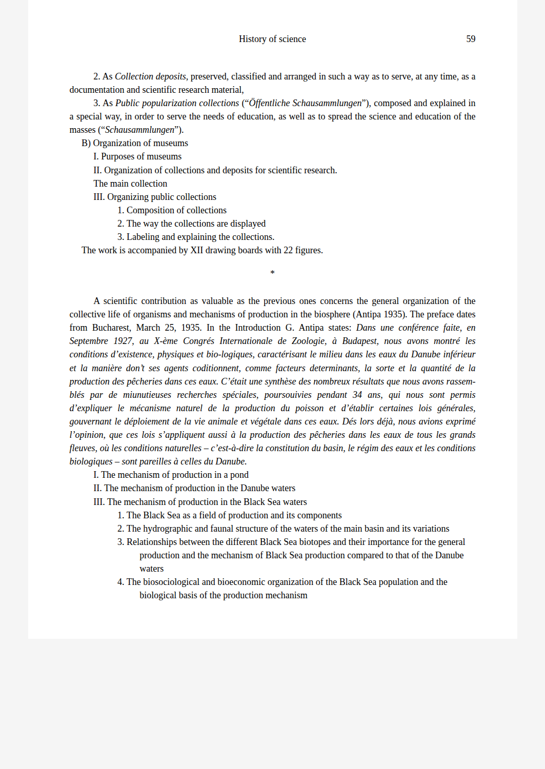History of science 59
2. As Collection deposits, preserved, classified and arranged in such a way as to serve, at any time, as a documentation and scientific research material,
3. As Public popularization collections (“Öffentliche Schausammlungen”), composed and explained in a special way, in order to serve the needs of education, as well as to spread the science and education of the masses (“Schausammlungen”).
B) Organization of museums
I. Purposes of museums
II. Organization of collections and deposits for scientific research.
The main collection
III. Organizing public collections
1. Composition of collections
2. The way the collections are displayed
3. Labeling and explaining the collections.
The work is accompanied by XII drawing boards with 22 figures.
*
A scientific contribution as valuable as the previous ones concerns the general organization of the collective life of organisms and mechanisms of production in the biosphere (Antipa 1935). The preface dates from Bucharest, March 25, 1935. In the Introduction G. Antipa states: Dans une conférence faite, en Septembre 1927, au X-ème Congrés Internationale de Zoologie, à Budapest, nous avons montré les conditions d’existence, physiques et bio-logiques, caractérisant le milieu dans les eaux du Danube inférieur et la manière don’t ses agents coditionnent, comme facteurs determinants, la sorte et la quantité de la production des pêcheries dans ces eaux. C’était une synthèse des nombreux résultats que nous avons rassem-blés par de miunutieuses recherches spéciales, poursouivies pendant 34 ans, qui nous sont permis d’expliquer le mécanisme naturel de la production du poisson et d’établir certaines lois générales, gouvernant le déploiement de la vie animale et végétale dans ces eaux. Dés lors déjà, nous avions exprimé l’opinion, que ces lois s’appliquent aussi à la production des pêcheries dans les eaux de tous les grands fleuves, où les conditions naturelles – c’est-à-dire la constitution du basin, le régim des eaux et les conditions biologiques – sont pareilles à celles du Danube.
I. The mechanism of production in a pond
II. The mechanism of production in the Danube waters
III. The mechanism of production in the Black Sea waters
1. The Black Sea as a field of production and its components
2. The hydrographic and faunal structure of the waters of the main basin and its variations
3. Relationships between the different Black Sea biotopes and their importance for the general production and the mechanism of Black Sea production compared to that of the Danube waters
4. The biosociological and bioeconomic organization of the Black Sea population and the biological basis of the production mechanism